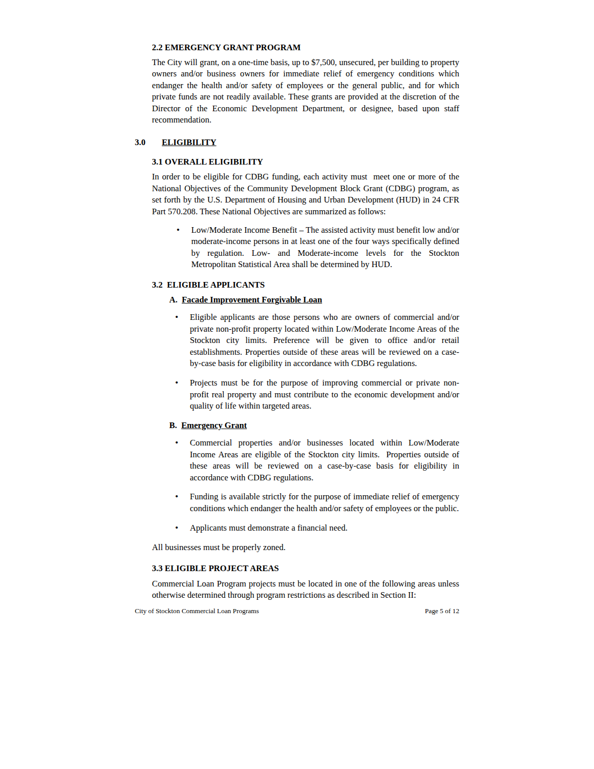2.2 EMERGENCY GRANT PROGRAM
The City will grant, on a one-time basis, up to $7,500, unsecured, per building to property owners and/or business owners for immediate relief of emergency conditions which endanger the health and/or safety of employees or the general public, and for which private funds are not readily available. These grants are provided at the discretion of the Director of the Economic Development Department, or designee, based upon staff recommendation.
3.0 ELIGIBILITY
3.1 OVERALL ELIGIBILITY
In order to be eligible for CDBG funding, each activity must meet one or more of the National Objectives of the Community Development Block Grant (CDBG) program, as set forth by the U.S. Department of Housing and Urban Development (HUD) in 24 CFR Part 570.208. These National Objectives are summarized as follows:
Low/Moderate Income Benefit – The assisted activity must benefit low and/or moderate-income persons in at least one of the four ways specifically defined by regulation. Low- and Moderate-income levels for the Stockton Metropolitan Statistical Area shall be determined by HUD.
3.2 ELIGIBLE APPLICANTS
A. Facade Improvement Forgivable Loan
Eligible applicants are those persons who are owners of commercial and/or private non-profit property located within Low/Moderate Income Areas of the Stockton city limits. Preference will be given to office and/or retail establishments. Properties outside of these areas will be reviewed on a case-by-case basis for eligibility in accordance with CDBG regulations.
Projects must be for the purpose of improving commercial or private non-profit real property and must contribute to the economic development and/or quality of life within targeted areas.
B. Emergency Grant
Commercial properties and/or businesses located within Low/Moderate Income Areas are eligible of the Stockton city limits. Properties outside of these areas will be reviewed on a case-by-case basis for eligibility in accordance with CDBG regulations.
Funding is available strictly for the purpose of immediate relief of emergency conditions which endanger the health and/or safety of employees or the public.
Applicants must demonstrate a financial need.
All businesses must be properly zoned.
3.3 ELIGIBLE PROJECT AREAS
Commercial Loan Program projects must be located in one of the following areas unless otherwise determined through program restrictions as described in Section II:
City of Stockton Commercial Loan Programs Page 5 of 12